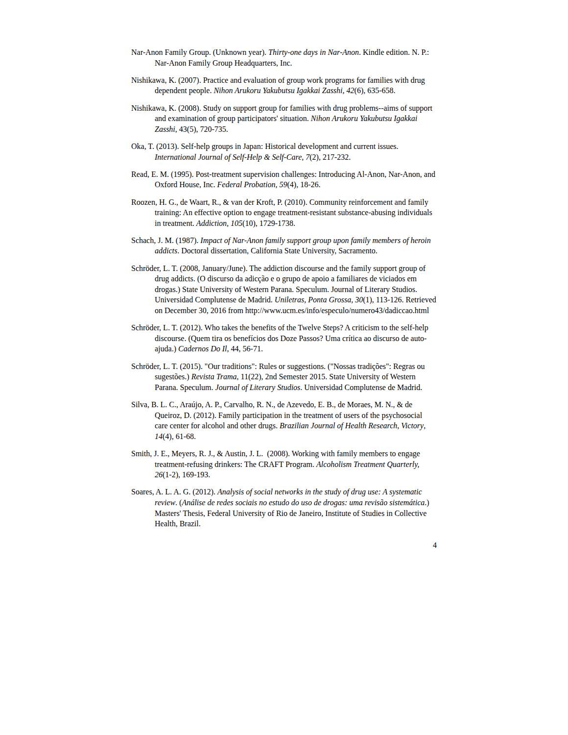Nar-Anon Family Group. (Unknown year). Thirty-one days in Nar-Anon. Kindle edition. N. P.: Nar-Anon Family Group Headquarters, Inc.
Nishikawa, K. (2007). Practice and evaluation of group work programs for families with drug dependent people. Nihon Arukoru Yakubutsu Igakkai Zasshi, 42(6), 635-658.
Nishikawa, K. (2008). Study on support group for families with drug problems--aims of support and examination of group participators' situation. Nihon Arukoru Yakubutsu Igakkai Zasshi, 43(5), 720-735.
Oka, T. (2013). Self-help groups in Japan: Historical development and current issues. International Journal of Self-Help & Self-Care, 7(2), 217-232.
Read, E. M. (1995). Post-treatment supervision challenges: Introducing Al-Anon, Nar-Anon, and Oxford House, Inc. Federal Probation, 59(4), 18-26.
Roozen, H. G., de Waart, R., & van der Kroft, P. (2010). Community reinforcement and family training: An effective option to engage treatment-resistant substance-abusing individuals in treatment. Addiction, 105(10), 1729-1738.
Schach, J. M. (1987). Impact of Nar-Anon family support group upon family members of heroin addicts. Doctoral dissertation, California State University, Sacramento.
Schröder, L. T. (2008, January/June). The addiction discourse and the family support group of drug addicts. (O discurso da adicção e o grupo de apoio a familiares de viciados em drogas.) State University of Western Parana. Speculum. Journal of Literary Studios. Universidad Complutense de Madrid. Uniletras, Ponta Grossa, 30(1), 113-126. Retrieved on December 30, 2016 from http://www.ucm.es/info/especulo/numero43/dadiccao.html
Schröder, L. T. (2012). Who takes the benefits of the Twelve Steps? A criticism to the self-help discourse. (Quem tira os benefícios dos Doze Passos? Uma crítica ao discurso de auto-ajuda.) Cadernos Do Il, 44, 56-71.
Schröder, L. T. (2015). "Our traditions": Rules or suggestions. ("Nossas tradições": Regras ou sugestões.) Revista Trama, 11(22), 2nd Semester 2015. State University of Western Parana. Speculum. Journal of Literary Studios. Universidad Complutense de Madrid.
Silva, B. L. C., Araújo, A. P., Carvalho, R. N., de Azevedo, E. B., de Moraes, M. N., & de Queiroz, D. (2012). Family participation in the treatment of users of the psychosocial care center for alcohol and other drugs. Brazilian Journal of Health Research, Victory, 14(4), 61-68.
Smith, J. E., Meyers, R. J., & Austin, J. L. (2008). Working with family members to engage treatment-refusing drinkers: The CRAFT Program. Alcoholism Treatment Quarterly, 26(1-2), 169-193.
Soares, A. L. A. G. (2012). Analysis of social networks in the study of drug use: A systematic review. (Análise de redes sociais no estudo do uso de drogas: uma revisão sistemática.) Masters' Thesis, Federal University of Rio de Janeiro, Institute of Studies in Collective Health, Brazil.
4